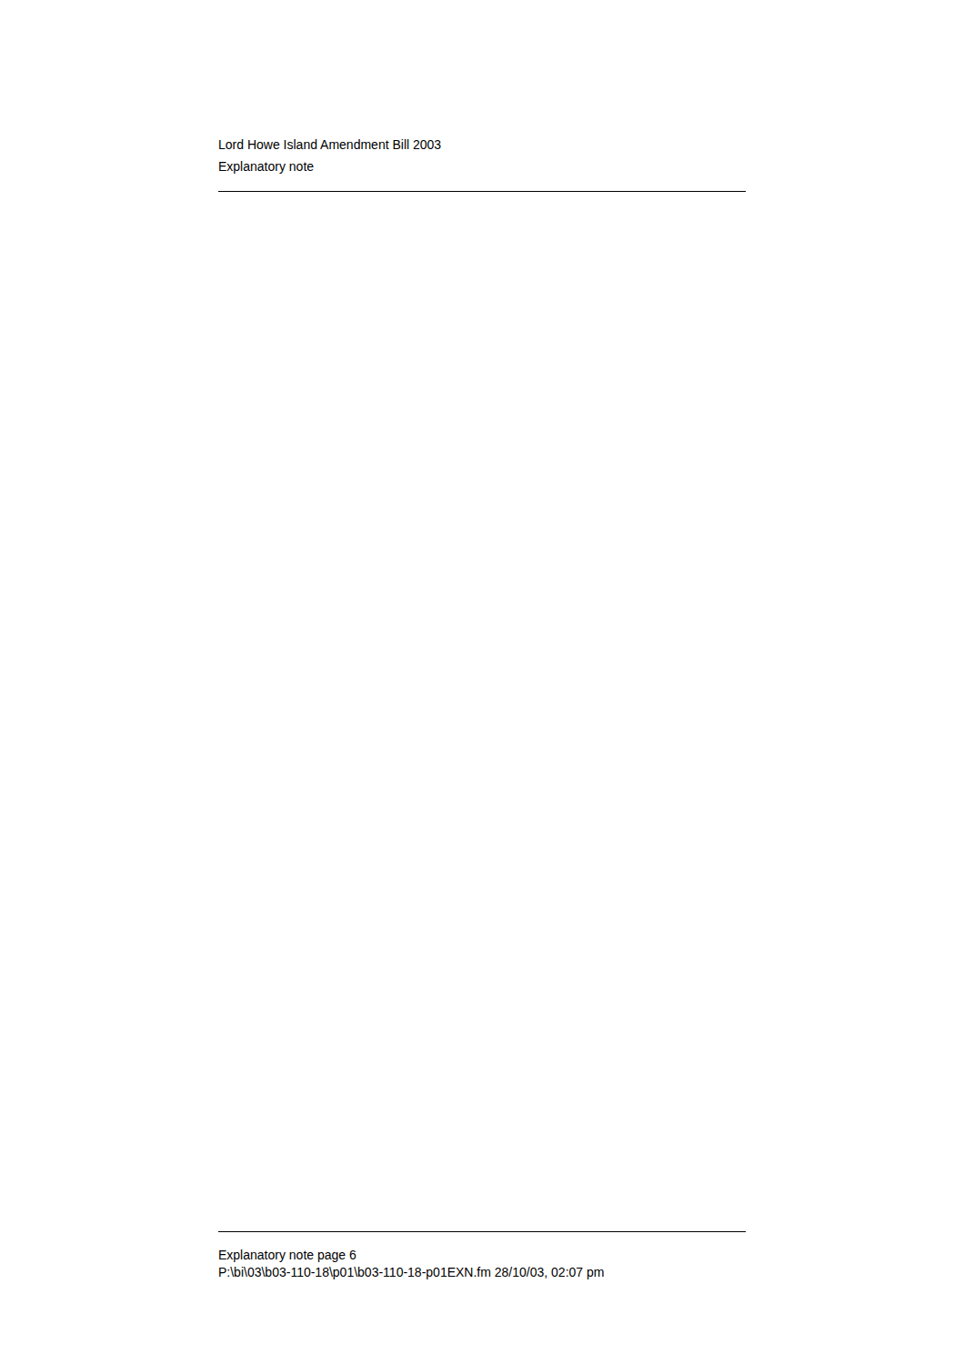Lord Howe Island Amendment Bill 2003
Explanatory note
Explanatory note page 6
P:\bi\03\b03-110-18\p01\b03-110-18-p01EXN.fm 28/10/03, 02:07 pm